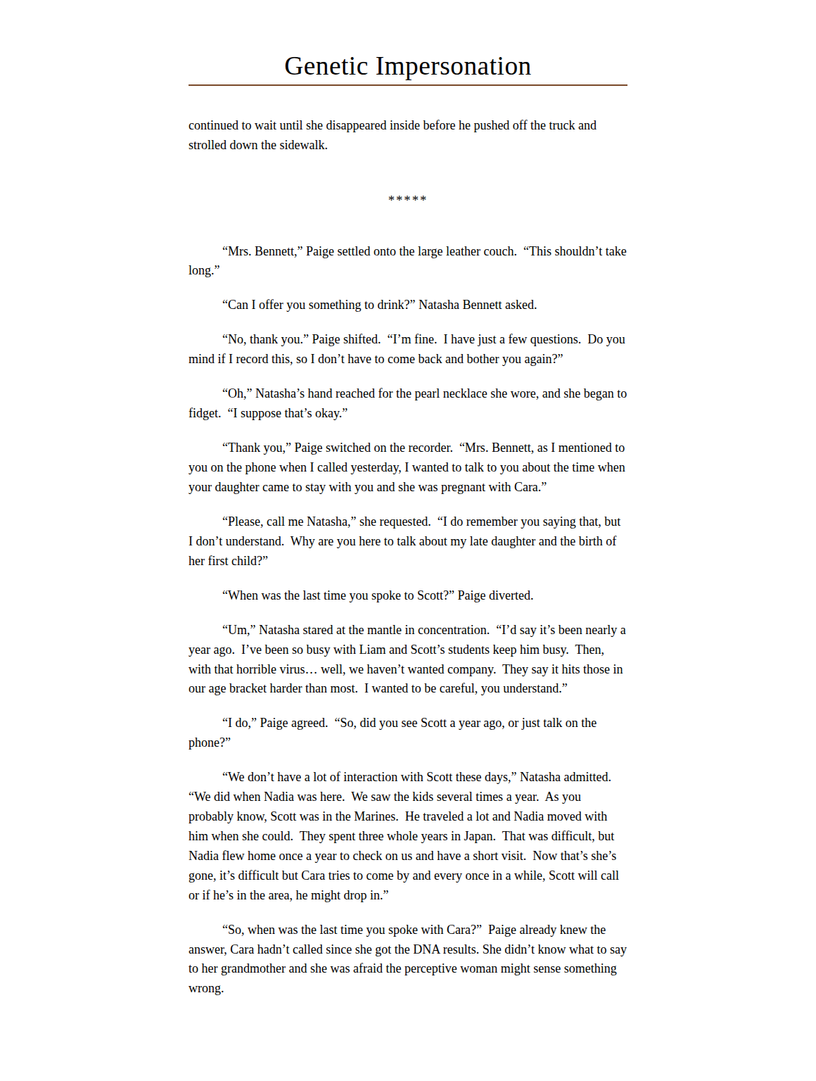Genetic Impersonation
continued to wait until she disappeared inside before he pushed off the truck and strolled down the sidewalk.
*****
“Mrs. Bennett,” Paige settled onto the large leather couch. “This shouldn’t take long.”
“Can I offer you something to drink?” Natasha Bennett asked.
“No, thank you.” Paige shifted. “I’m fine. I have just a few questions. Do you mind if I record this, so I don’t have to come back and bother you again?”
“Oh,” Natasha’s hand reached for the pearl necklace she wore, and she began to fidget. “I suppose that’s okay.”
“Thank you,” Paige switched on the recorder. “Mrs. Bennett, as I mentioned to you on the phone when I called yesterday, I wanted to talk to you about the time when your daughter came to stay with you and she was pregnant with Cara.”
“Please, call me Natasha,” she requested. “I do remember you saying that, but I don’t understand. Why are you here to talk about my late daughter and the birth of her first child?”
“When was the last time you spoke to Scott?” Paige diverted.
“Um,” Natasha stared at the mantle in concentration. “I’d say it’s been nearly a year ago. I’ve been so busy with Liam and Scott’s students keep him busy. Then, with that horrible virus… well, we haven’t wanted company. They say it hits those in our age bracket harder than most. I wanted to be careful, you understand.”
“I do,” Paige agreed. “So, did you see Scott a year ago, or just talk on the phone?”
“We don’t have a lot of interaction with Scott these days,” Natasha admitted. “We did when Nadia was here. We saw the kids several times a year. As you probably know, Scott was in the Marines. He traveled a lot and Nadia moved with him when she could. They spent three whole years in Japan. That was difficult, but Nadia flew home once a year to check on us and have a short visit. Now that’s she’s gone, it’s difficult but Cara tries to come by and every once in a while, Scott will call or if he’s in the area, he might drop in.”
“So, when was the last time you spoke with Cara?” Paige already knew the answer, Cara hadn’t called since she got the DNA results. She didn’t know what to say to her grandmother and she was afraid the perceptive woman might sense something wrong.